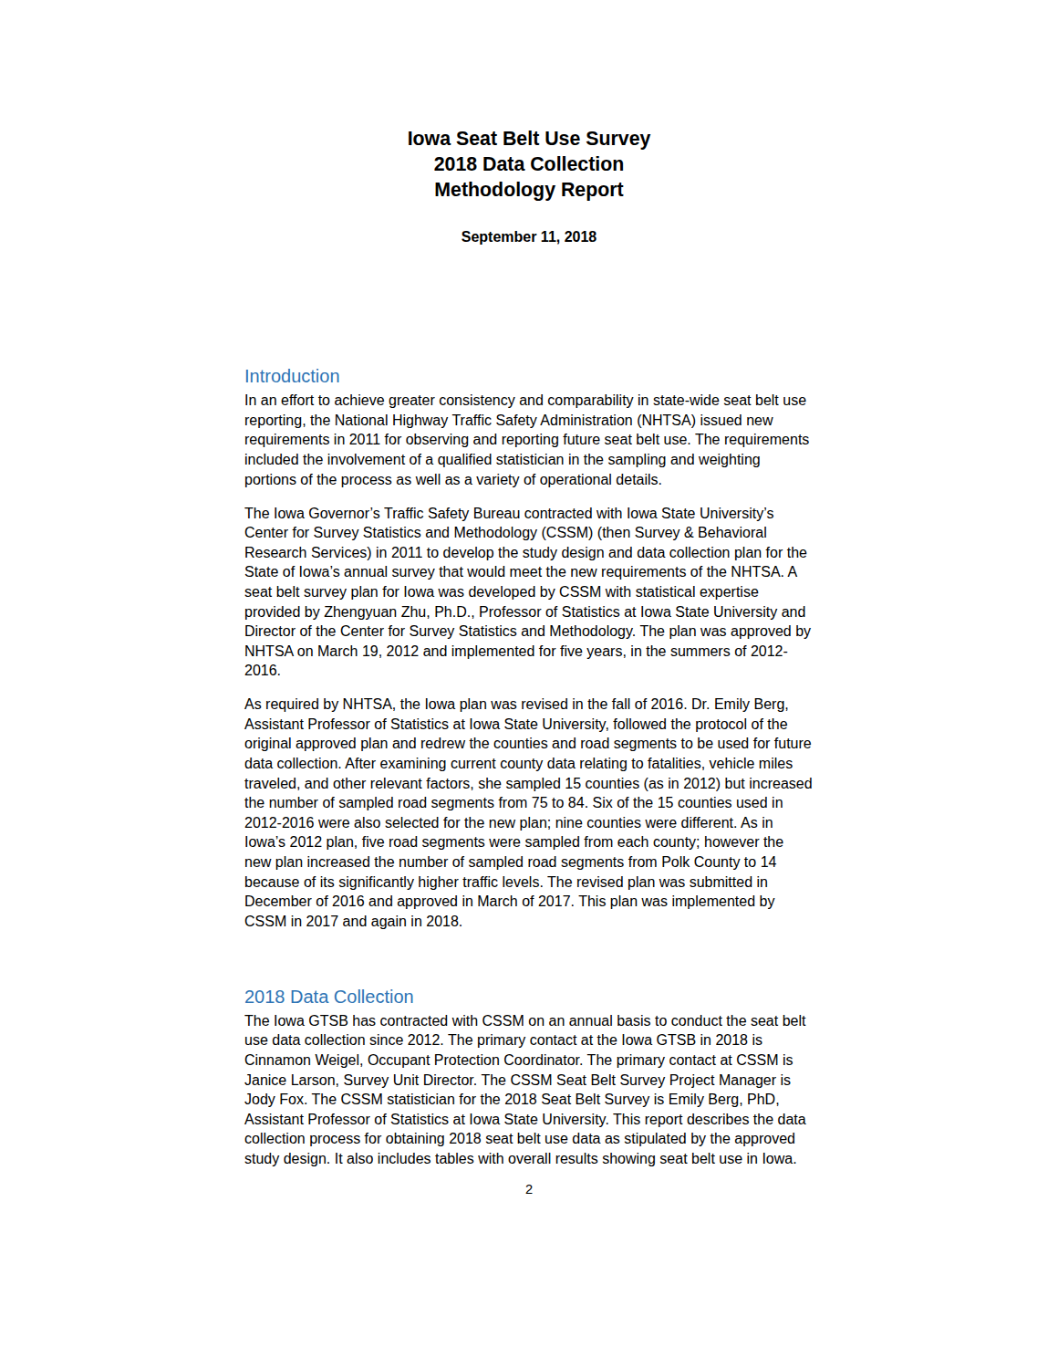Iowa Seat Belt Use Survey 2018 Data Collection Methodology Report
September 11, 2018
Introduction
In an effort to achieve greater consistency and comparability in state-wide seat belt use reporting, the National Highway Traffic Safety Administration (NHTSA) issued new requirements in 2011 for observing and reporting future seat belt use. The requirements included the involvement of a qualified statistician in the sampling and weighting portions of the process as well as a variety of operational details.
The Iowa Governor’s Traffic Safety Bureau contracted with Iowa State University’s Center for Survey Statistics and Methodology (CSSM) (then Survey & Behavioral Research Services) in 2011 to develop the study design and data collection plan for the State of Iowa’s annual survey that would meet the new requirements of the NHTSA. A seat belt survey plan for Iowa was developed by CSSM with statistical expertise provided by Zhengyuan Zhu, Ph.D., Professor of Statistics at Iowa State University and Director of the Center for Survey Statistics and Methodology. The plan was approved by NHTSA on March 19, 2012 and implemented for five years, in the summers of 2012-2016.
As required by NHTSA, the Iowa plan was revised in the fall of 2016. Dr. Emily Berg, Assistant Professor of Statistics at Iowa State University, followed the protocol of the original approved plan and redrew the counties and road segments to be used for future data collection. After examining current county data relating to fatalities, vehicle miles traveled, and other relevant factors, she sampled 15 counties (as in 2012) but increased the number of sampled road segments from 75 to 84. Six of the 15 counties used in 2012-2016 were also selected for the new plan; nine counties were different. As in Iowa’s 2012 plan, five road segments were sampled from each county; however the new plan increased the number of sampled road segments from Polk County to 14 because of its significantly higher traffic levels. The revised plan was submitted in December of 2016 and approved in March of 2017. This plan was implemented by CSSM in 2017 and again in 2018.
2018 Data Collection
The Iowa GTSB has contracted with CSSM on an annual basis to conduct the seat belt use data collection since 2012. The primary contact at the Iowa GTSB in 2018 is Cinnamon Weigel, Occupant Protection Coordinator. The primary contact at CSSM is Janice Larson, Survey Unit Director. The CSSM Seat Belt Survey Project Manager is Jody Fox. The CSSM statistician for the 2018 Seat Belt Survey is Emily Berg, PhD, Assistant Professor of Statistics at Iowa State University. This report describes the data collection process for obtaining 2018 seat belt use data as stipulated by the approved study design. It also includes tables with overall results showing seat belt use in Iowa.
2